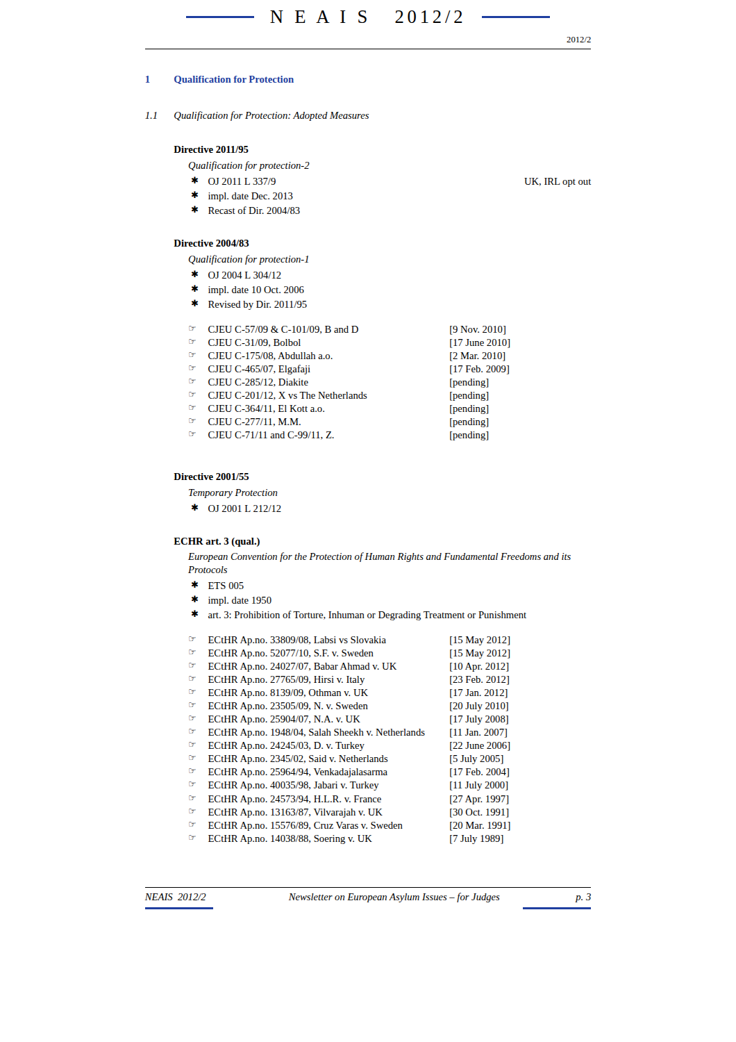N E A I S 2012/2
2012/2
1 Qualification for Protection
1.1 Qualification for Protection: Adopted Measures
Directive 2011/95
Qualification for protection-2
OJ 2011 L 337/9UK, IRL opt out
impl. date Dec. 2013
Recast of Dir. 2004/83
Directive 2004/83
Qualification for protection-1
OJ 2004 L 304/12
impl. date 10 Oct. 2006
Revised by Dir. 2011/95
CJEU C-57/09 & C-101/09, B and D[9 Nov. 2010]
CJEU C-31/09, Bolbol[17 June 2010]
CJEU C-175/08, Abdullah a.o.[2 Mar. 2010]
CJEU C-465/07, Elgafaji[17 Feb. 2009]
CJEU C-285/12, Diakite[pending]
CJEU C-201/12, X vs The Netherlands[pending]
CJEU C-364/11, El Kott a.o.[pending]
CJEU C-277/11, M.M.[pending]
CJEU C-71/11 and C-99/11, Z.[pending]
Directive 2001/55
Temporary Protection
OJ 2001 L 212/12
ECHR art. 3 (qual.)
European Convention for the Protection of Human Rights and Fundamental Freedoms and its
Protocols
ETS 005
impl. date 1950
art. 3: Prohibition of Torture, Inhuman or Degrading Treatment or Punishment
ECtHR Ap.no. 33809/08, Labsi vs Slovakia[15 May 2012]
ECtHR Ap.no. 52077/10, S.F. v. Sweden[15 May 2012]
ECtHR Ap.no. 24027/07, Babar Ahmad v. UK[10 Apr. 2012]
ECtHR Ap.no. 27765/09, Hirsi v. Italy[23 Feb. 2012]
ECtHR Ap.no. 8139/09, Othman v. UK[17 Jan. 2012]
ECtHR Ap.no. 23505/09, N. v. Sweden[20 July 2010]
ECtHR Ap.no. 25904/07, N.A. v. UK[17 July 2008]
ECtHR Ap.no. 1948/04, Salah Sheekh v. Netherlands[11 Jan. 2007]
ECtHR Ap.no. 24245/03, D. v. Turkey[22 June 2006]
ECtHR Ap.no. 2345/02, Said v. Netherlands[5 July 2005]
ECtHR Ap.no. 25964/94, Venkadajalasarma[17 Feb. 2004]
ECtHR Ap.no. 40035/98, Jabari v. Turkey[11 July 2000]
ECtHR Ap.no. 24573/94, H.L.R. v. France[27 Apr. 1997]
ECtHR Ap.no. 13163/87, Vilvarajah v. UK[30 Oct. 1991]
ECtHR Ap.no. 15576/89, Cruz Varas v. Sweden[20 Mar. 1991]
ECtHR Ap.no. 14038/88, Soering v. UK[7 July 1989]
NEAIS 2012/2
Newsletter on European Asylum Issues – for Judges
p. 3